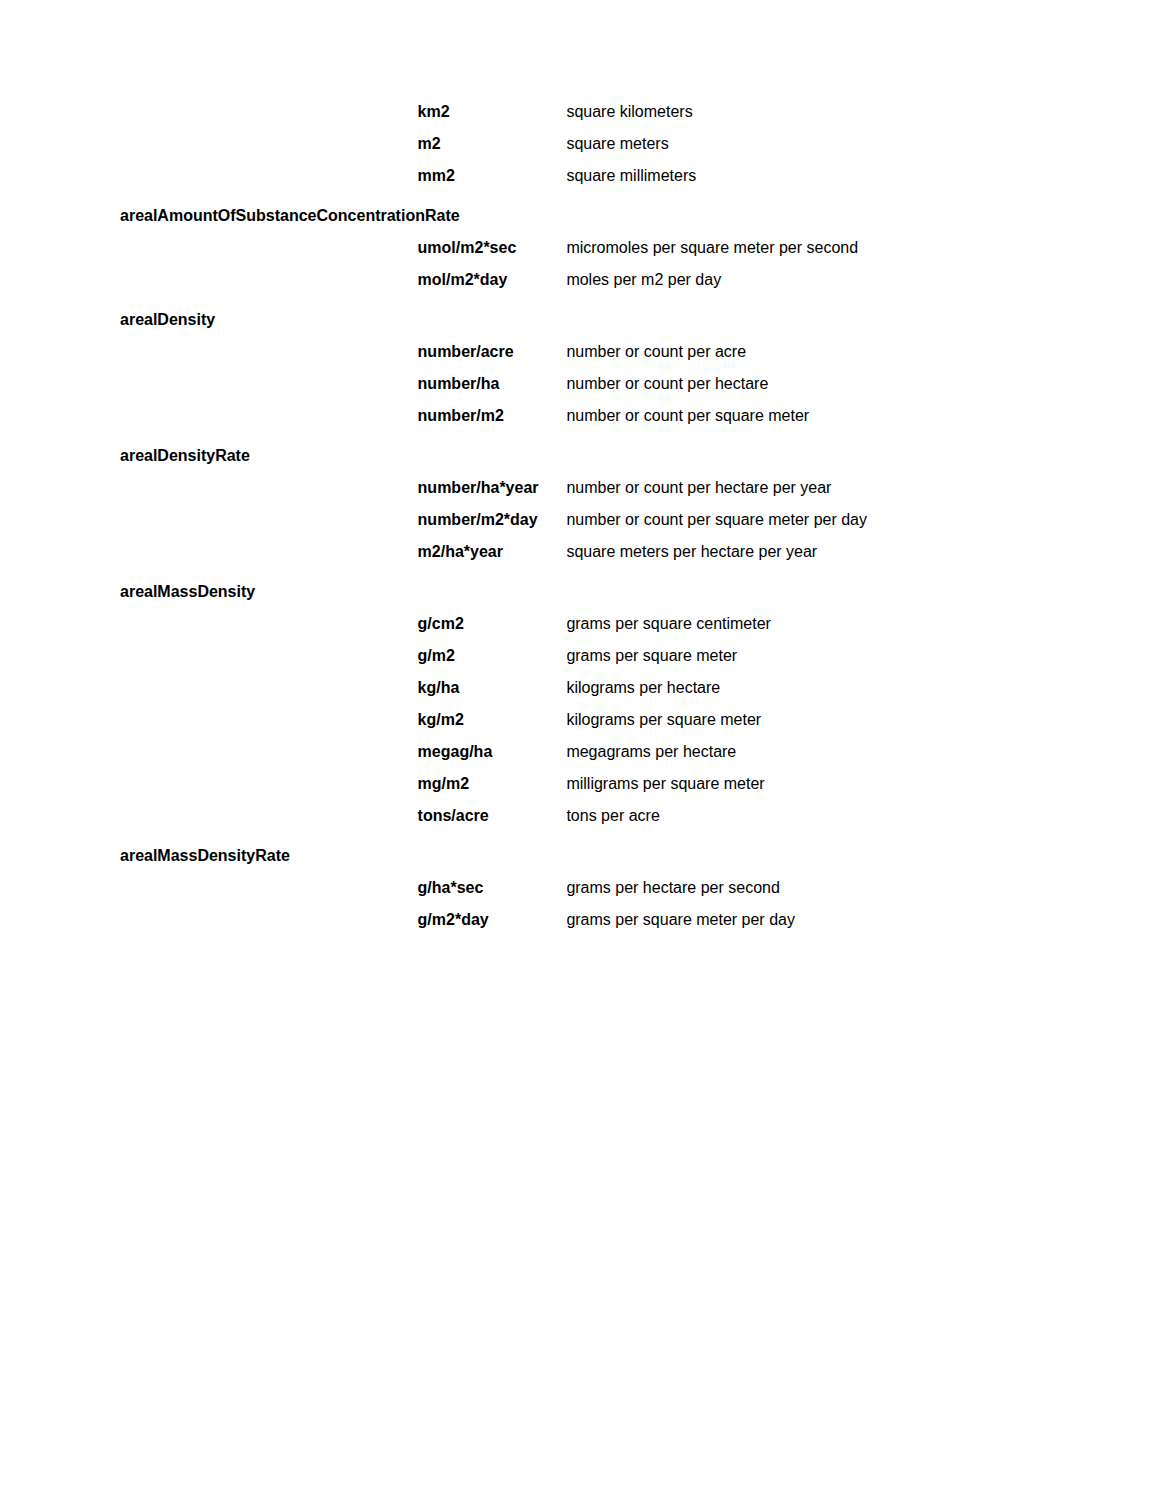km2 square kilometers
m2 square meters
mm2 square millimeters
arealAmountOfSubstanceConcentrationRate
umol/m2*sec micromoles per square meter per second
mol/m2*day moles per m2 per day
arealDensity
number/acre number or count per acre
number/ha number or count per hectare
number/m2 number or count per square meter
arealDensityRate
number/ha*year number or count per hectare per year
number/m2*day number or count per square meter per day
m2/ha*year square meters per hectare per year
arealMassDensity
g/cm2 grams per square centimeter
g/m2 grams per square meter
kg/ha kilograms per hectare
kg/m2 kilograms per square meter
megag/ha megagrams per hectare
mg/m2 milligrams per square meter
tons/acre tons per acre
arealMassDensityRate
g/ha*sec grams per hectare per second
g/m2*day grams per square meter per day